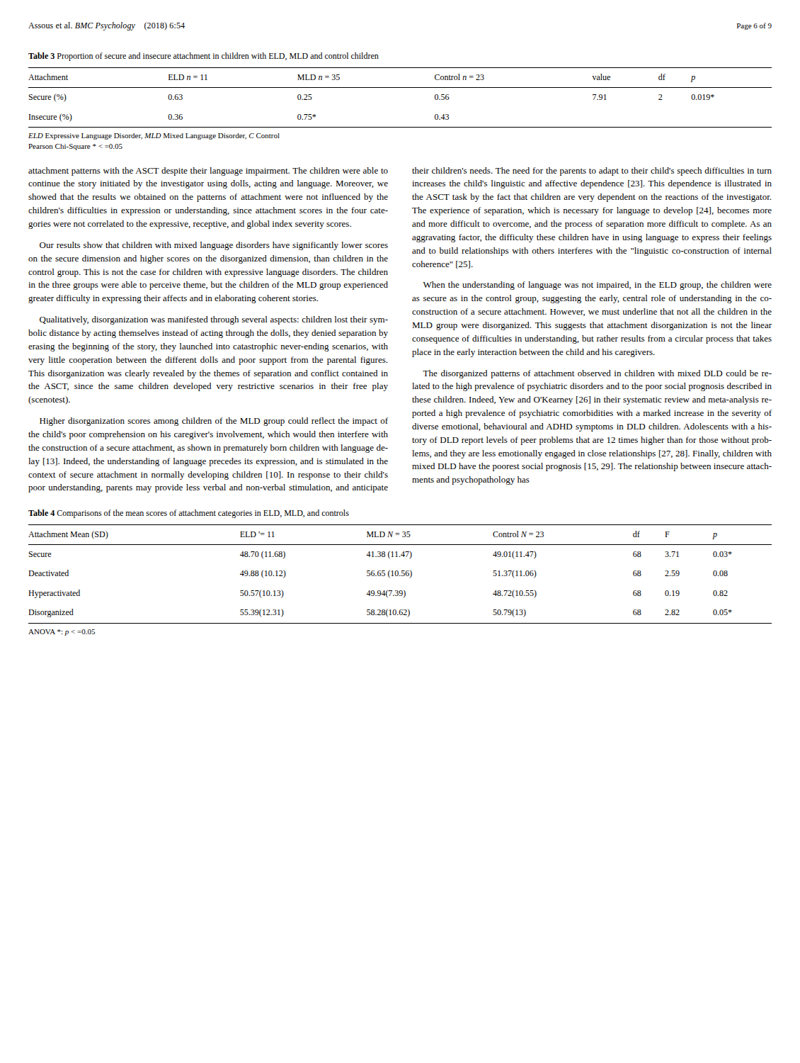Assous et al. BMC Psychology (2018) 6:54
Page 6 of 9
Table 3 Proportion of secure and insecure attachment in children with ELD, MLD and control children
| Attachment | ELD n = 11 | MLD n = 35 | Control n = 23 | value | df | p |
| --- | --- | --- | --- | --- | --- | --- |
| Secure (%) | 0.63 | 0.25 | 0.56 | 7.91 | 2 | 0.019* |
| Insecure (%) | 0.36 | 0.75* | 0.43 | | | |
ELD Expressive Language Disorder, MLD Mixed Language Disorder, C Control
Pearson Chi-Square * < =0.05
attachment patterns with the ASCT despite their language impairment. The children were able to continue the story initiated by the investigator using dolls, acting and language. Moreover, we showed that the results we obtained on the patterns of attachment were not influenced by the children's difficulties in expression or understanding, since attachment scores in the four categories were not correlated to the expressive, receptive, and global index severity scores.
Our results show that children with mixed language disorders have significantly lower scores on the secure dimension and higher scores on the disorganized dimension, than children in the control group. This is not the case for children with expressive language disorders. The children in the three groups were able to perceive theme, but the children of the MLD group experienced greater difficulty in expressing their affects and in elaborating coherent stories.
Qualitatively, disorganization was manifested through several aspects: children lost their symbolic distance by acting themselves instead of acting through the dolls, they denied separation by erasing the beginning of the story, they launched into catastrophic never-ending scenarios, with very little cooperation between the different dolls and poor support from the parental figures. This disorganization was clearly revealed by the themes of separation and conflict contained in the ASCT, since the same children developed very restrictive scenarios in their free play (scenotest).
Higher disorganization scores among children of the MLD group could reflect the impact of the child's poor comprehension on his caregiver's involvement, which would then interfere with the construction of a secure attachment, as shown in prematurely born children with language delay [13]. Indeed, the understanding of language precedes its expression, and is stimulated in the context of secure attachment in normally developing children [10]. In response to their child's poor understanding, parents may provide less verbal and non-verbal stimulation, and anticipate their children's needs. The need for the parents to adapt to their child's speech difficulties in turn increases the child's linguistic and affective dependence [23]. This dependence is illustrated in the ASCT task by the fact that children are very dependent on the reactions of the investigator. The experience of separation, which is necessary for language to develop [24], becomes more and more difficult to overcome, and the process of separation more difficult to complete. As an aggravating factor, the difficulty these children have in using language to express their feelings and to build relationships with others interferes with the "linguistic co-construction of internal coherence" [25].
When the understanding of language was not impaired, in the ELD group, the children were as secure as in the control group, suggesting the early, central role of understanding in the co-construction of a secure attachment. However, we must underline that not all the children in the MLD group were disorganized. This suggests that attachment disorganization is not the linear consequence of difficulties in understanding, but rather results from a circular process that takes place in the early interaction between the child and his caregivers.
The disorganized patterns of attachment observed in children with mixed DLD could be related to the high prevalence of psychiatric disorders and to the poor social prognosis described in these children. Indeed, Yew and O'Kearney [26] in their systematic review and meta-analysis reported a high prevalence of psychiatric comorbidities with a marked increase in the severity of diverse emotional, behavioural and ADHD symptoms in DLD children. Adolescents with a history of DLD report levels of peer problems that are 12 times higher than for those without problems, and they are less emotionally engaged in close relationships [27, 28]. Finally, children with mixed DLD have the poorest social prognosis [15, 29]. The relationship between insecure attachments and psychopathology has
Table 4 Comparisons of the mean scores of attachment categories in ELD, MLD, and controls
| Attachment Mean (SD) | ELD '= 11 | MLD N = 35 | Control N = 23 | df | F | p |
| --- | --- | --- | --- | --- | --- | --- |
| Secure | 48.70 (11.68) | 41.38 (11.47) | 49.01(11.47) | 68 | 3.71 | 0.03* |
| Deactivated | 49.88 (10.12) | 56.65 (10.56) | 51.37(11.06) | 68 | 2.59 | 0.08 |
| Hyperactivated | 50.57(10.13) | 49.94(7.39) | 48.72(10.55) | 68 | 0.19 | 0.82 |
| Disorganized | 55.39(12.31) | 58.28(10.62) | 50.79(13) | 68 | 2.82 | 0.05* |
ANOVA *: p < =0.05